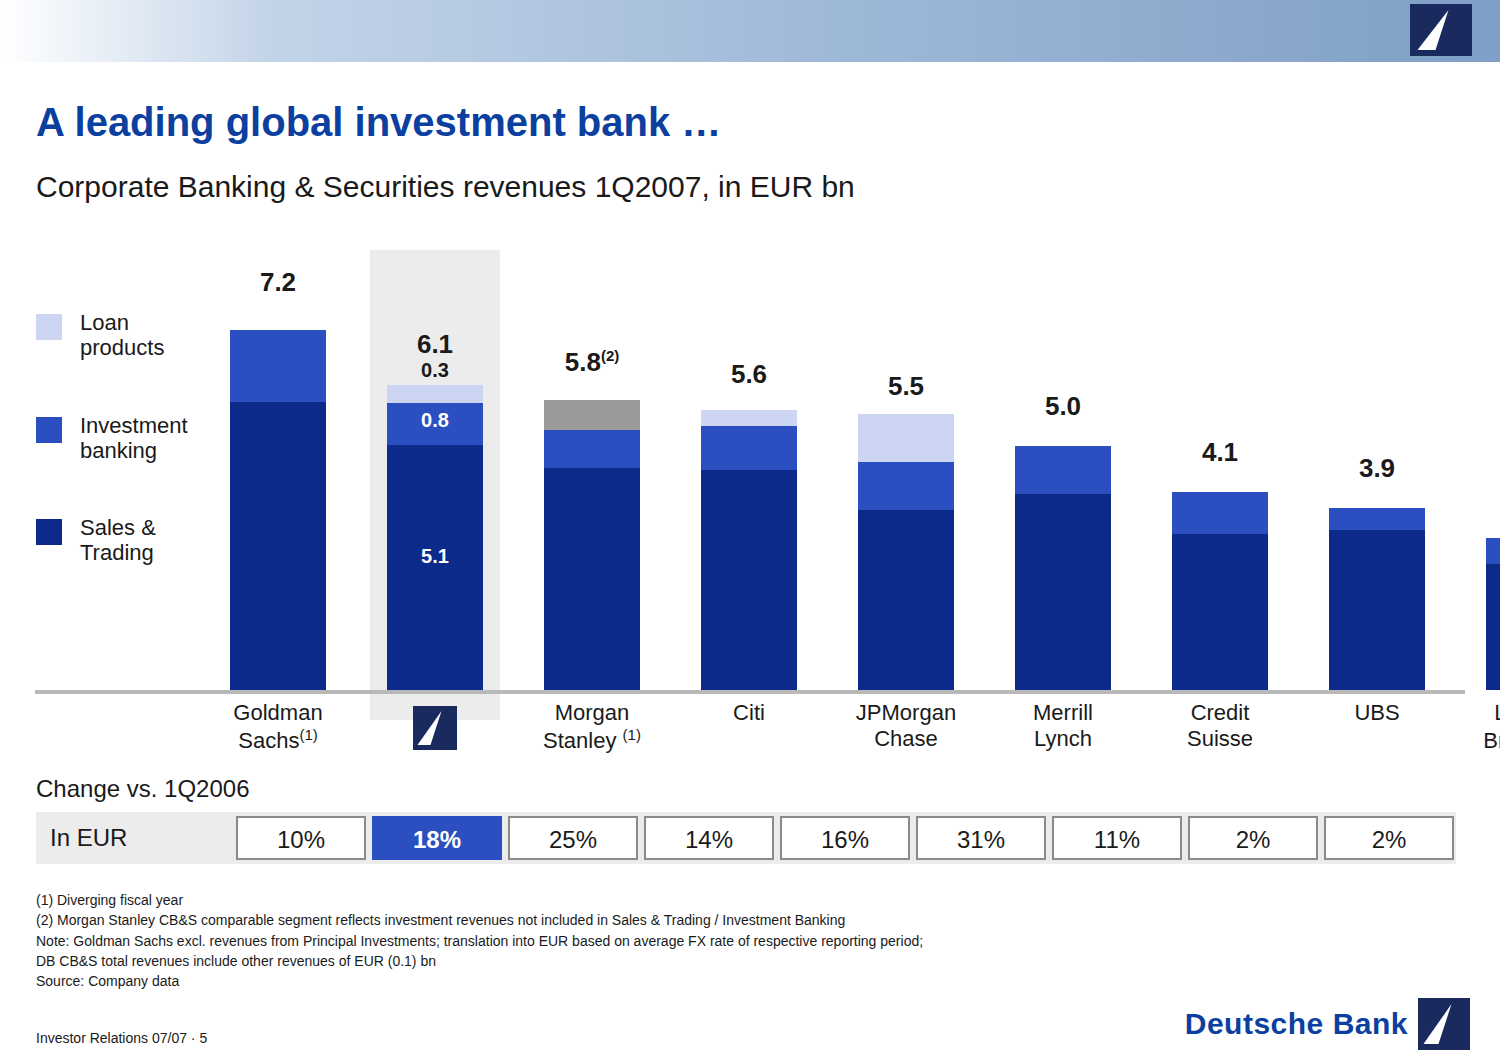A leading global investment bank …
Corporate Banking & Securities revenues 1Q2007, in EUR bn
Loan
products
Investment
banking
Sales &
Trading
7.2
6.1
0.3
0.8
5.1
5.8(2)
5.6
5.5
5.0
4.1
3.9
3.3
Goldman
Sachs(1)
Morgan
Stanley (1)
Citi
JPMorgan
Chase
Merrill
Lynch
Credit
Suisse
UBS
Lehman
Brothers(1)
Change vs. 1Q2006
In EUR
10%
18%
25%
14%
16%
31%
11%
2%
2%
(1) Diverging fiscal year
(2) Morgan Stanley CB&S comparable segment reflects investment revenues not included in Sales & Trading / Investment Banking
Note: Goldman Sachs excl. revenues from Principal Investments; translation into EUR based on average FX rate of respective reporting period;
DB CB&S total revenues include other revenues of EUR (0.1) bn
Source: Company data
Investor Relations 07/07 · 5
Deutsche Bank